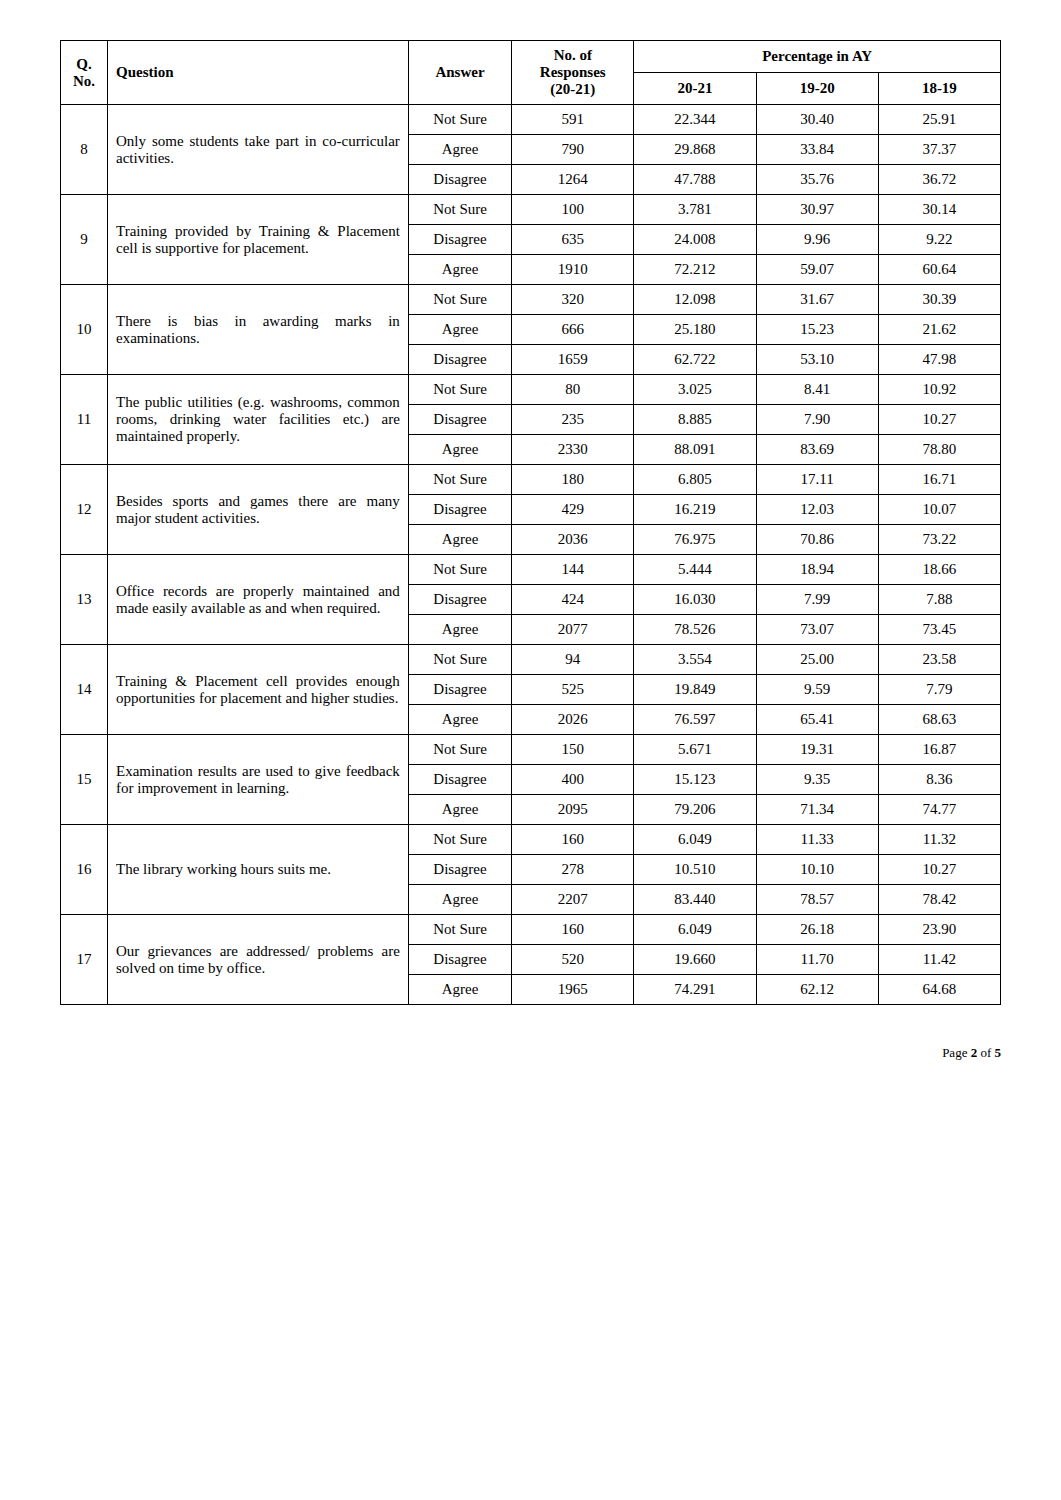| Q. No. | Question | Answer | No. of Responses (20-21) | Percentage in AY |
| --- | --- | --- | --- | --- |
| 20-21 | 19-20 | 18-19 |
| 8 | Only some students take part in co-curricular activities. | Not Sure | 591 | 22.344 | 30.40 | 25.91 |
| Agree | 790 | 29.868 | 33.84 | 37.37 |
| Disagree | 1264 | 47.788 | 35.76 | 36.72 |
| 9 | Training provided by Training & Placement cell is supportive for placement. | Not Sure | 100 | 3.781 | 30.97 | 30.14 |
| Disagree | 635 | 24.008 | 9.96 | 9.22 |
| Agree | 1910 | 72.212 | 59.07 | 60.64 |
| 10 | There is bias in awarding marks in examinations. | Not Sure | 320 | 12.098 | 31.67 | 30.39 |
| Agree | 666 | 25.180 | 15.23 | 21.62 |
| Disagree | 1659 | 62.722 | 53.10 | 47.98 |
| 11 | The public utilities (e.g. washrooms, common rooms, drinking water facilities etc.) are maintained properly. | Not Sure | 80 | 3.025 | 8.41 | 10.92 |
| Disagree | 235 | 8.885 | 7.90 | 10.27 |
| Agree | 2330 | 88.091 | 83.69 | 78.80 |
| 12 | Besides sports and games there are many major student activities. | Not Sure | 180 | 6.805 | 17.11 | 16.71 |
| Disagree | 429 | 16.219 | 12.03 | 10.07 |
| Agree | 2036 | 76.975 | 70.86 | 73.22 |
| 13 | Office records are properly maintained and made easily available as and when required. | Not Sure | 144 | 5.444 | 18.94 | 18.66 |
| Disagree | 424 | 16.030 | 7.99 | 7.88 |
| Agree | 2077 | 78.526 | 73.07 | 73.45 |
| 14 | Training & Placement cell provides enough opportunities for placement and higher studies. | Not Sure | 94 | 3.554 | 25.00 | 23.58 |
| Disagree | 525 | 19.849 | 9.59 | 7.79 |
| Agree | 2026 | 76.597 | 65.41 | 68.63 |
| 15 | Examination results are used to give feedback for improvement in learning. | Not Sure | 150 | 5.671 | 19.31 | 16.87 |
| Disagree | 400 | 15.123 | 9.35 | 8.36 |
| Agree | 2095 | 79.206 | 71.34 | 74.77 |
| 16 | The library working hours suits me. | Not Sure | 160 | 6.049 | 11.33 | 11.32 |
| Disagree | 278 | 10.510 | 10.10 | 10.27 |
| Agree | 2207 | 83.440 | 78.57 | 78.42 |
| 17 | Our grievances are addressed/ problems are solved on time by office. | Not Sure | 160 | 6.049 | 26.18 | 23.90 |
| Disagree | 520 | 19.660 | 11.70 | 11.42 |
| Agree | 1965 | 74.291 | 62.12 | 64.68 |
Page 2 of 5